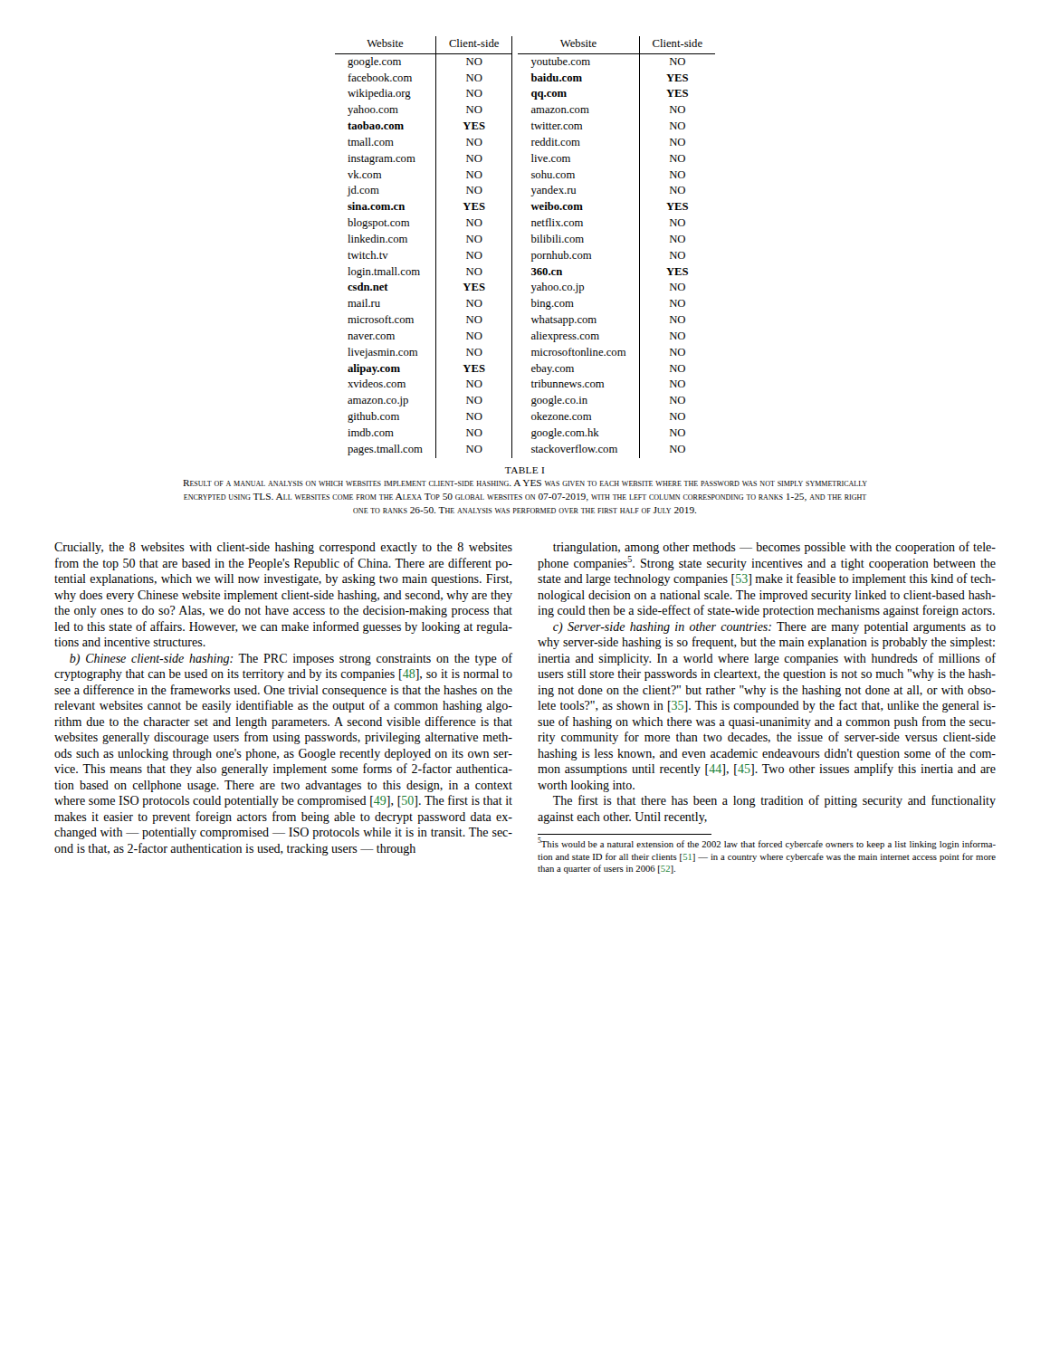| Website | Client-side | | Website | Client-side |
| --- | --- | --- | --- | --- |
| google.com | NO | | youtube.com | NO |
| facebook.com | NO | | baidu.com | YES |
| wikipedia.org | NO | | qq.com | YES |
| yahoo.com | NO | | amazon.com | NO |
| taobao.com | YES | | twitter.com | NO |
| tmall.com | NO | | reddit.com | NO |
| instagram.com | NO | | live.com | NO |
| vk.com | NO | | sohu.com | NO |
| jd.com | NO | | yandex.ru | NO |
| sina.com.cn | YES | | weibo.com | YES |
| blogspot.com | NO | | netflix.com | NO |
| linkedin.com | NO | | bilibili.com | NO |
| twitch.tv | NO | | pornhub.com | NO |
| login.tmall.com | NO | | 360.cn | YES |
| csdn.net | YES | | yahoo.co.jp | NO |
| mail.ru | NO | | bing.com | NO |
| microsoft.com | NO | | whatsapp.com | NO |
| naver.com | NO | | aliexpress.com | NO |
| livejasmin.com | NO | | microsoftonline.com | NO |
| alipay.com | YES | | ebay.com | NO |
| xvideos.com | NO | | tribunnews.com | NO |
| amazon.co.jp | NO | | google.co.in | NO |
| github.com | NO | | okezone.com | NO |
| imdb.com | NO | | google.com.hk | NO |
| pages.tmall.com | NO | | stackoverflow.com | NO |
TABLE I
Result of a manual analysis on which websites implement client-side hashing. A YES was given to each website where the password was not simply symmetrically encrypted using TLS. All websites come from the Alexa Top 50 global websites on 07-07-2019, with the left column corresponding to ranks 1-25, and the right one to ranks 26-50. The analysis was performed over the first half of July 2019.
Crucially, the 8 websites with client-side hashing correspond exactly to the 8 websites from the top 50 that are based in the People's Republic of China. There are different potential explanations, which we will now investigate, by asking two main questions. First, why does every Chinese website implement client-side hashing, and second, why are they the only ones to do so? Alas, we do not have access to the decision-making process that led to this state of affairs. However, we can make informed guesses by looking at regulations and incentive structures.
b) Chinese client-side hashing: The PRC imposes strong constraints on the type of cryptography that can be used on its territory and by its companies [48], so it is normal to see a difference in the frameworks used. One trivial consequence is that the hashes on the relevant websites cannot be easily identifiable as the output of a common hashing algorithm due to the character set and length parameters. A second visible difference is that websites generally discourage users from using passwords, privileging alternative methods such as unlocking through one's phone, as Google recently deployed on its own service. This means that they also generally implement some forms of 2-factor authentication based on cellphone usage. There are two advantages to this design, in a context where some ISO protocols could potentially be compromised [49], [50]. The first is that it makes it easier to prevent foreign actors from being able to decrypt password data exchanged with — potentially compromised — ISO protocols while it is in transit. The second is that, as 2-factor authentication is used, tracking users — through
triangulation, among other methods — becomes possible with the cooperation of telephone companies5. Strong state security incentives and a tight cooperation between the state and large technology companies [53] make it feasible to implement this kind of technological decision on a national scale. The improved security linked to client-based hashing could then be a side-effect of state-wide protection mechanisms against foreign actors.
c) Server-side hashing in other countries: There are many potential arguments as to why server-side hashing is so frequent, but the main explanation is probably the simplest: inertia and simplicity. In a world where large companies with hundreds of millions of users still store their passwords in cleartext, the question is not so much "why is the hashing not done on the client?" but rather "why is the hashing not done at all, or with obsolete tools?", as shown in [35]. This is compounded by the fact that, unlike the general issue of hashing on which there was a quasi-unanimity and a common push from the security community for more than two decades, the issue of server-side versus client-side hashing is less known, and even academic endeavours didn't question some of the common assumptions until recently [44], [45]. Two other issues amplify this inertia and are worth looking into.
The first is that there has been a long tradition of pitting security and functionality against each other. Until recently,
5This would be a natural extension of the 2002 law that forced cybercafe owners to keep a list linking login information and state ID for all their clients [51] — in a country where cybercafe was the main internet access point for more than a quarter of users in 2006 [52].